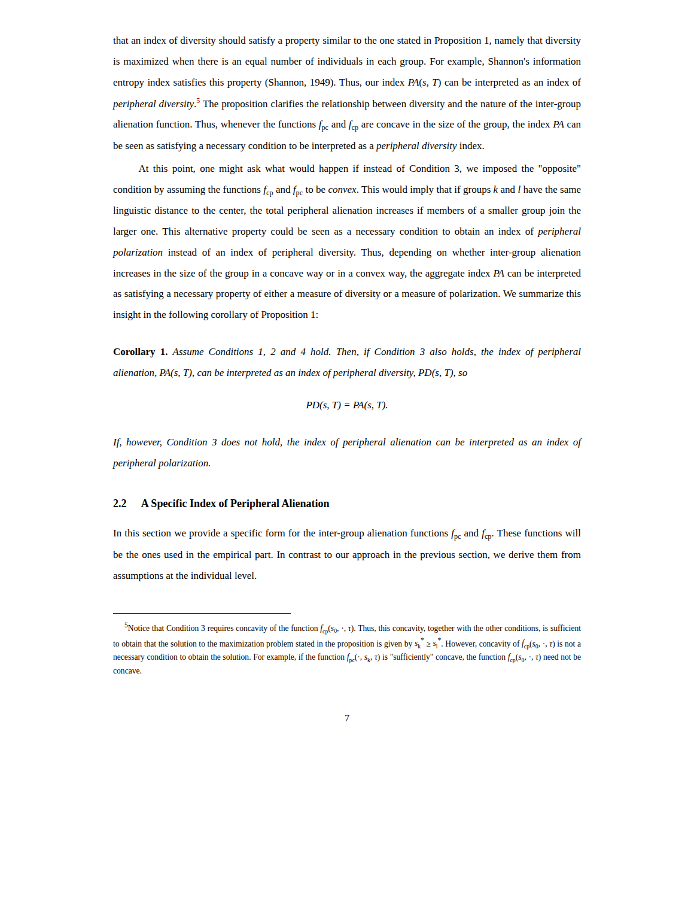that an index of diversity should satisfy a property similar to the one stated in Proposition 1, namely that diversity is maximized when there is an equal number of individuals in each group. For example, Shannon's information entropy index satisfies this property (Shannon, 1949). Thus, our index PA(s, T) can be interpreted as an index of peripheral diversity.5 The proposition clarifies the relationship between diversity and the nature of the inter-group alienation function. Thus, whenever the functions fpc and fcp are concave in the size of the group, the index PA can be seen as satisfying a necessary condition to be interpreted as a peripheral diversity index.
At this point, one might ask what would happen if instead of Condition 3, we imposed the "opposite" condition by assuming the functions fcp and fpc to be convex. This would imply that if groups k and l have the same linguistic distance to the center, the total peripheral alienation increases if members of a smaller group join the larger one. This alternative property could be seen as a necessary condition to obtain an index of peripheral polarization instead of an index of peripheral diversity. Thus, depending on whether inter-group alienation increases in the size of the group in a concave way or in a convex way, the aggregate index PA can be interpreted as satisfying a necessary property of either a measure of diversity or a measure of polarization. We summarize this insight in the following corollary of Proposition 1:
Corollary 1. Assume Conditions 1, 2 and 4 hold. Then, if Condition 3 also holds, the index of peripheral alienation, PA(s, T), can be interpreted as an index of peripheral diversity, PD(s, T), so
PD(s, T) = PA(s, T).
If, however, Condition 3 does not hold, the index of peripheral alienation can be interpreted as an index of peripheral polarization.
2.2 A Specific Index of Peripheral Alienation
In this section we provide a specific form for the inter-group alienation functions fpc and fcp. These functions will be the ones used in the empirical part. In contrast to our approach in the previous section, we derive them from assumptions at the individual level.
5Notice that Condition 3 requires concavity of the function fcp(s0, ·, τ). Thus, this concavity, together with the other conditions, is sufficient to obtain that the solution to the maximization problem stated in the proposition is given by sk* ≥ sl*. However, concavity of fcp(s0, ·, τ) is not a necessary condition to obtain the solution. For example, if the function fpc(·, sk, τ) is "sufficiently" concave, the function fcp(s0, ·, τ) need not be concave.
7